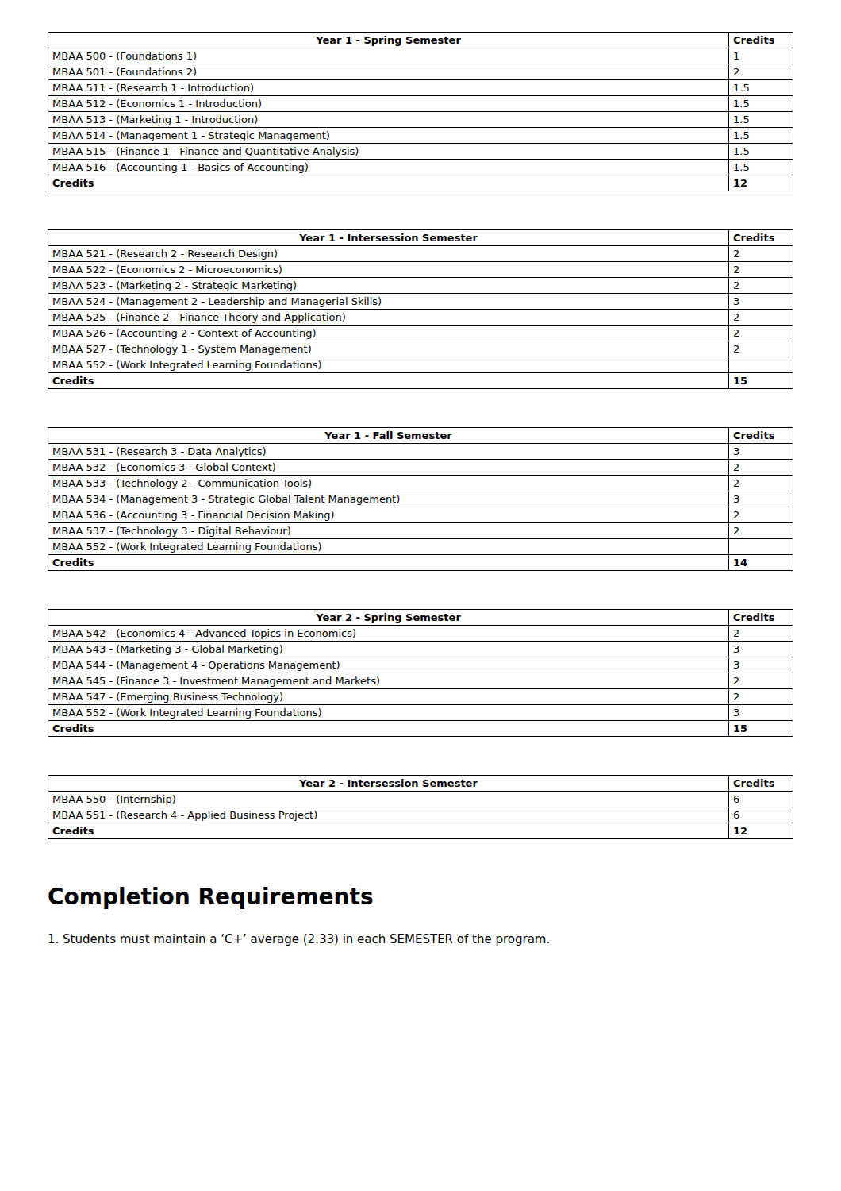| Year 1 - Spring Semester | Credits |
| --- | --- |
| MBAA 500 - (Foundations 1) | 1 |
| MBAA 501 - (Foundations 2) | 2 |
| MBAA 511 - (Research 1 - Introduction) | 1.5 |
| MBAA 512 - (Economics 1 - Introduction) | 1.5 |
| MBAA 513 - (Marketing 1 - Introduction) | 1.5 |
| MBAA 514 - (Management 1 - Strategic Management) | 1.5 |
| MBAA 515 - (Finance 1 - Finance and Quantitative Analysis) | 1.5 |
| MBAA 516 - (Accounting 1 - Basics of Accounting) | 1.5 |
| Credits | 12 |
| Year 1 - Intersession Semester | Credits |
| --- | --- |
| MBAA 521 - (Research 2 - Research Design) | 2 |
| MBAA 522 - (Economics 2 - Microeconomics) | 2 |
| MBAA 523 - (Marketing 2 - Strategic Marketing) | 2 |
| MBAA 524 - (Management 2 - Leadership and Managerial Skills) | 3 |
| MBAA 525 - (Finance 2 - Finance Theory and Application) | 2 |
| MBAA 526 - (Accounting 2 - Context of Accounting) | 2 |
| MBAA 527 - (Technology 1 - System Management) | 2 |
| MBAA 552 - (Work Integrated Learning Foundations) | |
| Credits | 15 |
| Year 1 - Fall Semester | Credits |
| --- | --- |
| MBAA 531 - (Research 3 - Data Analytics) | 3 |
| MBAA 532 - (Economics 3 - Global Context) | 2 |
| MBAA 533 - (Technology 2 - Communication Tools) | 2 |
| MBAA 534 - (Management 3 - Strategic Global Talent Management) | 3 |
| MBAA 536 - (Accounting 3 - Financial Decision Making) | 2 |
| MBAA 537 - (Technology 3 - Digital Behaviour) | 2 |
| MBAA 552 - (Work Integrated Learning Foundations) | |
| Credits | 14 |
| Year 2 - Spring Semester | Credits |
| --- | --- |
| MBAA 542 - (Economics 4 - Advanced Topics in Economics) | 2 |
| MBAA 543 - (Marketing 3 - Global Marketing) | 3 |
| MBAA 544 - (Management 4 - Operations Management) | 3 |
| MBAA 545 - (Finance 3 - Investment Management and Markets) | 2 |
| MBAA 547 - (Emerging Business Technology) | 2 |
| MBAA 552 - (Work Integrated Learning Foundations) | 3 |
| Credits | 15 |
| Year 2 - Intersession Semester | Credits |
| --- | --- |
| MBAA 550 - (Internship) | 6 |
| MBAA 551 - (Research 4 - Applied Business Project) | 6 |
| Credits | 12 |
Completion Requirements
1. Students must maintain a ‘C+’ average (2.33) in each SEMESTER of the program.